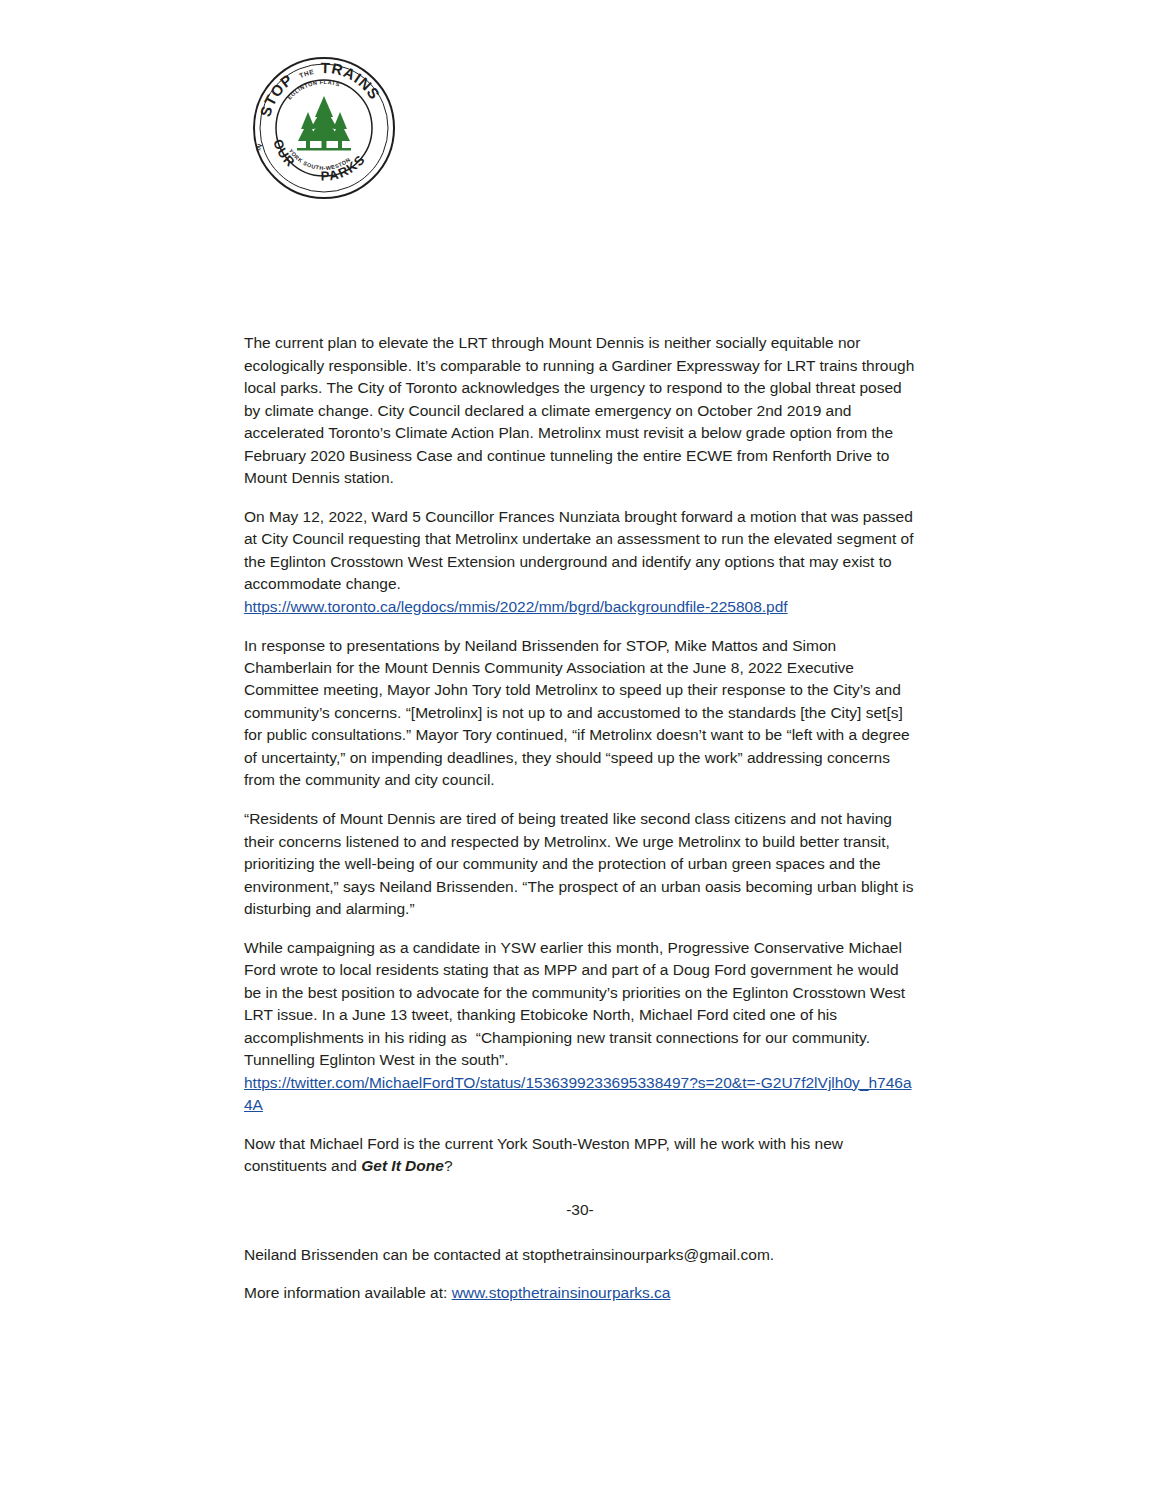STOP THE TRAINS OUR PARKS EGLINTON FLATS YORK SOUTH-WESTON IN
The current plan to elevate the LRT through Mount Dennis is neither socially equitable nor ecologically responsible. It’s comparable to running a Gardiner Expressway for LRT trains through local parks. The City of Toronto acknowledges the urgency to respond to the global threat posed by climate change. City Council declared a climate emergency on October 2nd 2019 and accelerated Toronto’s Climate Action Plan. Metrolinx must revisit a below grade option from the February 2020 Business Case and continue tunneling the entire ECWE from Renforth Drive to Mount Dennis station.
On May 12, 2022, Ward 5 Councillor Frances Nunziata brought forward a motion that was passed at City Council requesting that Metrolinx undertake an assessment to run the elevated segment of the Eglinton Crosstown West Extension underground and identify any options that may exist to accommodate change.
https://www.toronto.ca/legdocs/mmis/2022/mm/bgrd/backgroundfile-225808.pdf
In response to presentations by Neiland Brissenden for STOP, Mike Mattos and Simon Chamberlain for the Mount Dennis Community Association at the June 8, 2022 Executive Committee meeting, Mayor John Tory told Metrolinx to speed up their response to the City’s and community’s concerns. “[Metrolinx] is not up to and accustomed to the standards [the City] set[s] for public consultations.” Mayor Tory continued, “if Metrolinx doesn’t want to be “left with a degree of uncertainty,” on impending deadlines, they should “speed up the work” addressing concerns from the community and city council.
“Residents of Mount Dennis are tired of being treated like second class citizens and not having their concerns listened to and respected by Metrolinx. We urge Metrolinx to build better transit, prioritizing the well-being of our community and the protection of urban green spaces and the environment,” says Neiland Brissenden. “The prospect of an urban oasis becoming urban blight is disturbing and alarming.”
While campaigning as a candidate in YSW earlier this month, Progressive Conservative Michael Ford wrote to local residents stating that as MPP and part of a Doug Ford government he would be in the best position to advocate for the community’s priorities on the Eglinton Crosstown West LRT issue. In a June 13 tweet, thanking Etobicoke North, Michael Ford cited one of his accomplishments in his riding as “Championing new transit connections for our community. Tunnelling Eglinton West in the south”.
https://twitter.com/MichaelFordTO/status/1536399233695338497?s=20&t=-G2U7f2lVjlh0y_h746a4A
Now that Michael Ford is the current York South-Weston MPP, will he work with his new constituents and Get It Done?
-30-
Neiland Brissenden can be contacted at stopthetrainsinourparks@gmail.com.
More information available at: www.stopthetrainsinourparks.ca